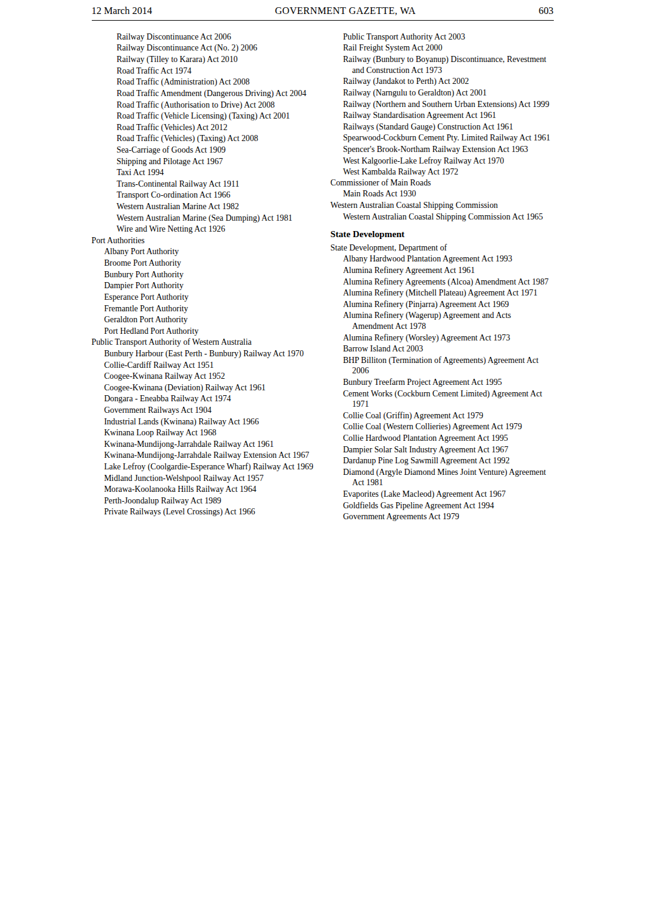12 March 2014 GOVERNMENT GAZETTE, WA 603
Railway Discontinuance Act 2006
Railway Discontinuance Act (No. 2) 2006
Railway (Tilley to Karara) Act 2010
Road Traffic Act 1974
Road Traffic (Administration) Act 2008
Road Traffic Amendment (Dangerous Driving) Act 2004
Road Traffic (Authorisation to Drive) Act 2008
Road Traffic (Vehicle Licensing) (Taxing) Act 2001
Road Traffic (Vehicles) Act 2012
Road Traffic (Vehicles) (Taxing) Act 2008
Sea-Carriage of Goods Act 1909
Shipping and Pilotage Act 1967
Taxi Act 1994
Trans-Continental Railway Act 1911
Transport Co-ordination Act 1966
Western Australian Marine Act 1982
Western Australian Marine (Sea Dumping) Act 1981
Wire and Wire Netting Act 1926
Port Authorities
Albany Port Authority
Broome Port Authority
Bunbury Port Authority
Dampier Port Authority
Esperance Port Authority
Fremantle Port Authority
Geraldton Port Authority
Port Hedland Port Authority
Public Transport Authority of Western Australia
Bunbury Harbour (East Perth - Bunbury) Railway Act 1970
Collie-Cardiff Railway Act 1951
Coogee-Kwinana Railway Act 1952
Coogee-Kwinana (Deviation) Railway Act 1961
Dongara - Eneabba Railway Act 1974
Government Railways Act 1904
Industrial Lands (Kwinana) Railway Act 1966
Kwinana Loop Railway Act 1968
Kwinana-Mundijong-Jarrahdale Railway Act 1961
Kwinana-Mundijong-Jarrahdale Railway Extension Act 1967
Lake Lefroy (Coolgardie-Esperance Wharf) Railway Act 1969
Midland Junction-Welshpool Railway Act 1957
Morawa-Koolanooka Hills Railway Act 1964
Perth-Joondalup Railway Act 1989
Private Railways (Level Crossings) Act 1966
Public Transport Authority Act 2003
Rail Freight System Act 2000
Railway (Bunbury to Boyanup) Discontinuance, Revestment and Construction Act 1973
Railway (Jandakot to Perth) Act 2002
Railway (Narngulu to Geraldton) Act 2001
Railway (Northern and Southern Urban Extensions) Act 1999
Railway Standardisation Agreement Act 1961
Railways (Standard Gauge) Construction Act 1961
Spearwood-Cockburn Cement Pty. Limited Railway Act 1961
Spencer's Brook-Northam Railway Extension Act 1963
West Kalgoorlie-Lake Lefroy Railway Act 1970
West Kambalda Railway Act 1972
Commissioner of Main Roads
Main Roads Act 1930
Western Australian Coastal Shipping Commission
Western Australian Coastal Shipping Commission Act 1965
State Development
State Development, Department of
Albany Hardwood Plantation Agreement Act 1993
Alumina Refinery Agreement Act 1961
Alumina Refinery Agreements (Alcoa) Amendment Act 1987
Alumina Refinery (Mitchell Plateau) Agreement Act 1971
Alumina Refinery (Pinjarra) Agreement Act 1969
Alumina Refinery (Wagerup) Agreement and Acts Amendment Act 1978
Alumina Refinery (Worsley) Agreement Act 1973
Barrow Island Act 2003
BHP Billiton (Termination of Agreements) Agreement Act 2006
Bunbury Treefarm Project Agreement Act 1995
Cement Works (Cockburn Cement Limited) Agreement Act 1971
Collie Coal (Griffin) Agreement Act 1979
Collie Coal (Western Collieries) Agreement Act 1979
Collie Hardwood Plantation Agreement Act 1995
Dampier Solar Salt Industry Agreement Act 1967
Dardanup Pine Log Sawmill Agreement Act 1992
Diamond (Argyle Diamond Mines Joint Venture) Agreement Act 1981
Evaporites (Lake Macleod) Agreement Act 1967
Goldfields Gas Pipeline Agreement Act 1994
Government Agreements Act 1979